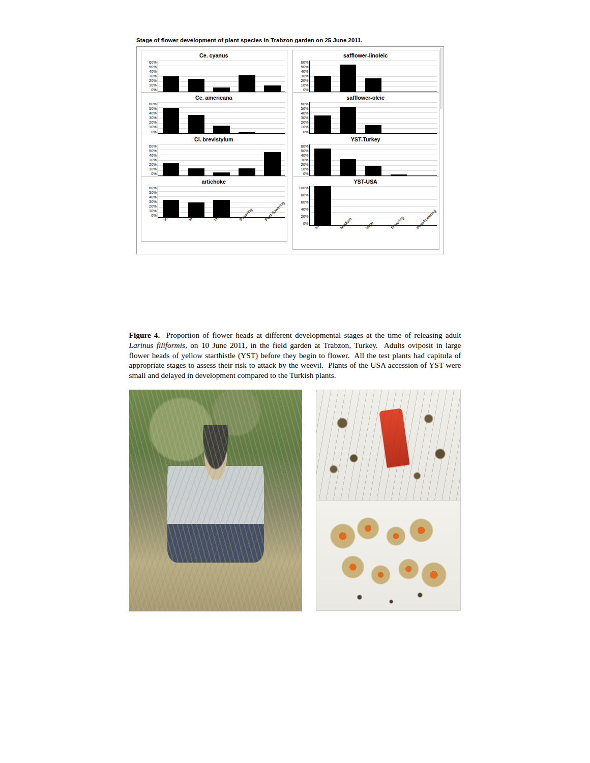Stage of flower development of plant species in Trabzon garden on 25 June 2011.
Ce. cyanus
60% 50% 40% 30% 20% 10% 0%
Ce. americana
60% 50% 40% 30% 20% 10% 0%
Ci. brevistylum
60% 50% 40% 30% 20% 10% 0%
artichoke
60% 50% 40% 30% 20% 10% 0%
small Medium large flowering Post-flowering
safflower-linoleic
60% 50% 40% 30% 20% 10% 0%
safflower-oleic
60% 50% 40% 30% 20% 10% 0%
YST-Turkey
60% 50% 40% 30% 20% 10% 0%
YST-USA
100% 80% 60% 40% 20% 0%
small Medium large flowering Post-flowering
Figure 4. Proportion of flower heads at different developmental stages at the time of releasing adult Larinus filiformis, on 10 June 2011, in the field garden at Trabzon, Turkey. Adults oviposit in large flower heads of yellow starthistle (YST) before they begin to flower. All the test plants had capitula of appropriate stages to assess their risk to attack by the weevil. Plants of the USA accession of YST were small and delayed in development compared to the Turkish plants.